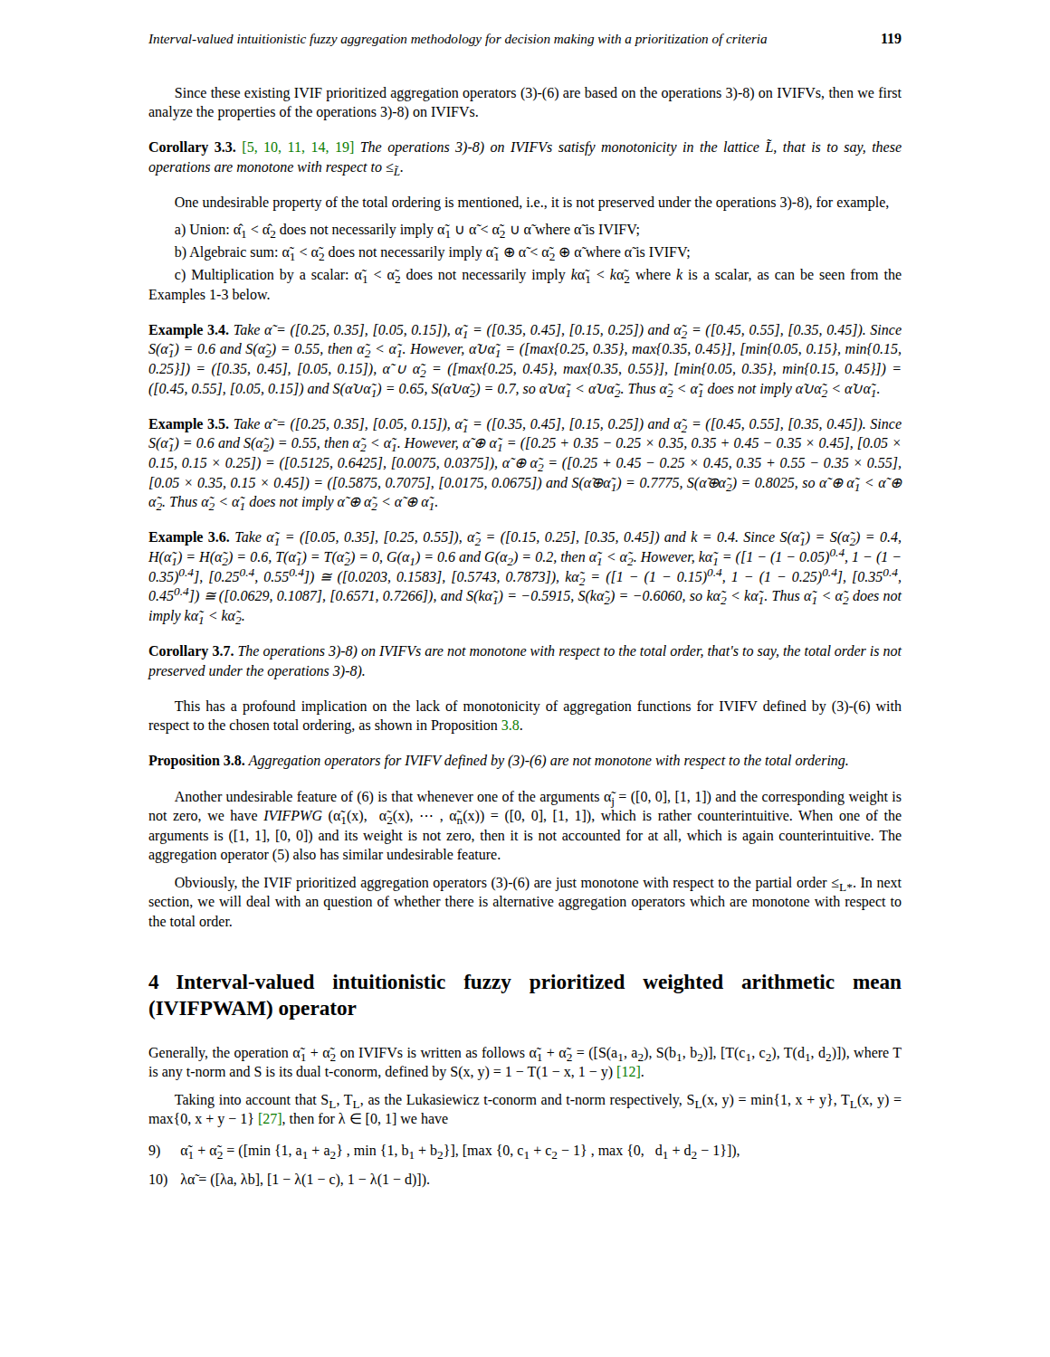Interval-valued intuitionistic fuzzy aggregation methodology for decision making with a prioritization of criteria 119
Since these existing IVIF prioritized aggregation operators (3)-(6) are based on the operations 3)-8) on IVIFVs, then we first analyze the properties of the operations 3)-8) on IVIFVs.
Corollary 3.3. [5, 10, 11, 14, 19] The operations 3)-8) on IVIFVs satisfy monotonicity in the lattice L̃, that is to say, these operations are monotone with respect to ≤L̃.
One undesirable property of the total ordering is mentioned, i.e., it is not preserved under the operations 3)-8), for example,
a) Union: α̂1 < α̂2 does not necessarily imply α̃1 ∪ α̃ < α̃2 ∪ α̃ where α̃ is IVIFV;
b) Algebraic sum: α̃1 < α̃2 does not necessarily imply α̃1 ⊕ α̃ < α̃2 ⊕ α̃ where α̃ is IVIFV;
c) Multiplication by a scalar: α̃1 < α̃2 does not necessarily imply kα̃1 < kα̃2 where k is a scalar, as can be seen from the Examples 1-3 below.
Example 3.4. Take α̃ = ([0.25, 0.35], [0.05, 0.15]), α̃1 = ([0.35, 0.45], [0.15, 0.25]) and α̃2 = ([0.45, 0.55], [0.35, 0.45]). Since S(α̃1) = 0.6 and S(α̃2) = 0.55, then α̃2 < α̃1. However, α̃∪α̃1 = ([max{0.25, 0.35}, max{0.35, 0.45}], [min{0.05, 0.15}, min{0.15, 0.25}]) = ([0.35, 0.45], [0.05, 0.15]), α̃ ∪ α̃2 = ([max{0.25, 0.45}, max{0.35, 0.55}], [min{0.05, 0.35}, min{0.15, 0.45}]) = ([0.45, 0.55], [0.05, 0.15]) and S(α̃∪α̃1) = 0.65, S(α̃∪α̃2) = 0.7, so α̃∪α̃1 < α̃∪α̃2. Thus α̃2 < α̃1 does not imply α̃∪α̃2 < α̃∪α̃1.
Example 3.5. Take α̃ = ([0.25, 0.35], [0.05, 0.15]), α̃1 = ([0.35, 0.45], [0.15, 0.25]) and α̃2 = ([0.45, 0.55], [0.35, 0.45]). Since S(α̃1) = 0.6 and S(α̃2) = 0.55, then α̃2 < α̃1. However, α̃ ⊕ α̃1 = ([0.25 + 0.35 − 0.25 × 0.35, 0.35 + 0.45 − 0.35 × 0.45], [0.05 × 0.15, 0.15 × 0.25]) = ([0.5125, 0.6425], [0.0075, 0.0375]), α̃ ⊕ α̃2 = ([0.25 + 0.45 − 0.25 × 0.45, 0.35 + 0.55 − 0.35 × 0.55], [0.05 × 0.35, 0.15 × 0.45]) = ([0.5875, 0.7075], [0.0175, 0.0675]) and S(α̃⊕α̃1) = 0.7775, S(α̃⊕α̃2) = 0.8025, so α̃ ⊕ α̃1 < α̃ ⊕ α̃2. Thus α̃2 < α̃1 does not imply α̃ ⊕ α̃2 < α̃ ⊕ α̃1.
Example 3.6. Take α̃1 = ([0.05, 0.35], [0.25, 0.55]), α̃2 = ([0.15, 0.25], [0.35, 0.45]) and k = 0.4. Since S(α̃1) = S(α̃2) = 0.4, H(α̃1) = H(α̃2) = 0.6, T(α̃1) = T(α̃2) = 0, G(α1) = 0.6 and G(α2) = 0.2, then α̃1 < α̃2. However, kα̃1 = ([1 − (1 − 0.05)0.4, 1 − (1 − 0.35)0.4], [0.250.4, 0.550.4]) ≅ ([0.0203, 0.1583], [0.5743, 0.7873]), kα̃2 = ([1 − (1 − 0.15)0.4, 1 − (1 − 0.25)0.4], [0.350.4, 0.450.4]) ≅ ([0.0629, 0.1087], [0.6571, 0.7266]), and S(kα̃1) = −0.5915, S(kα̃2) = −0.6060, so kα̃2 < kα̃1. Thus α̃1 < α̃2 does not imply kα̃1 < kα̃2.
Corollary 3.7. The operations 3)-8) on IVIFVs are not monotone with respect to the total order, that's to say, the total order is not preserved under the operations 3)-8).
This has a profound implication on the lack of monotonicity of aggregation functions for IVIFV defined by (3)-(6) with respect to the chosen total ordering, as shown in Proposition 3.8.
Proposition 3.8. Aggregation operators for IVIFV defined by (3)-(6) are not monotone with respect to the total ordering.
Another undesirable feature of (6) is that whenever one of the arguments α̃j = ([0, 0], [1, 1]) and the corresponding weight is not zero, we have IVIFPWG (α̃1(x), α̃2(x), ⋯ , α̃n(x)) = ([0, 0], [1, 1]), which is rather counterintuitive. When one of the arguments is ([1, 1], [0, 0]) and its weight is not zero, then it is not accounted for at all, which is again counterintuitive. The aggregation operator (5) also has similar undesirable feature.
Obviously, the IVIF prioritized aggregation operators (3)-(6) are just monotone with respect to the partial order ≤L*. In next section, we will deal with an question of whether there is alternative aggregation operators which are monotone with respect to the total order.
4 Interval-valued intuitionistic fuzzy prioritized weighted arithmetic mean (IVIFPWAM) operator
Generally, the operation α̃1 + α̃2 on IVIFVs is written as follows α̃1 + α̃2 = ([S(a1, a2), S(b1, b2)], [T(c1, c2), T(d1, d2)]), where T is any t-norm and S is its dual t-conorm, defined by S(x, y) = 1 − T(1 − x, 1 − y) [12].
Taking into account that SL, TL, as the Lukasiewicz t-conorm and t-norm respectively, SL(x, y) = min{1, x + y}, TL(x, y) = max{0, x + y − 1} [27], then for λ ∈ [0, 1] we have
9) α̃1 + α̃2 = ([min {1, a1 + a2} , min {1, b1 + b2}], [max {0, c1 + c2 − 1} , max {0, d1 + d2 − 1}]),
10) λα̃ = ([λa, λb], [1 − λ(1 − c), 1 − λ(1 − d)]).